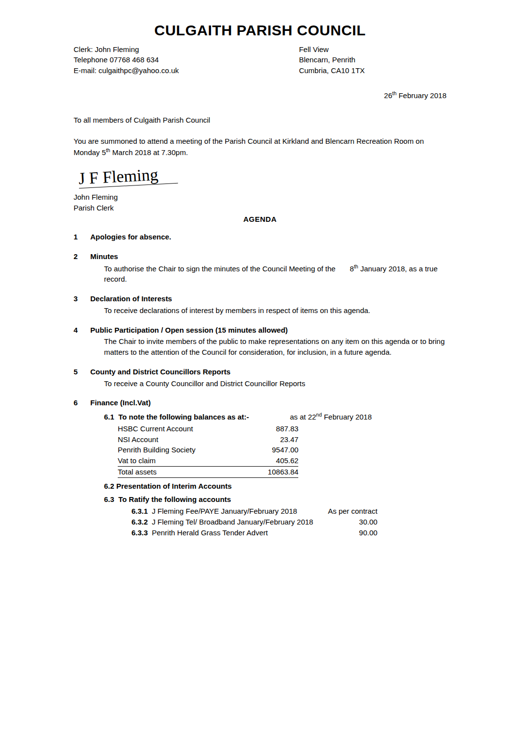CULGAITH PARISH COUNCIL
| Clerk: John Fleming Telephone 07768 468 634 E-mail: culgaithpc@yahoo.co.uk | Fell View Blencarn, Penrith Cumbria, CA10 1TX |
26th February 2018
To all members of Culgaith Parish Council
You are summoned to attend a meeting of the Parish Council at Kirkland and Blencarn Recreation Room on Monday 5th March 2018 at 7.30pm.
J F Fleming
John Fleming
Parish Clerk
AGENDA
Apologies for absence.
Minutes
To authorise the Chair to sign the minutes of the Council Meeting of the 8th January 2018, as a true record.
Declaration of Interests
To receive declarations of interest by members in respect of items on this agenda.
Public Participation / Open session (15 minutes allowed)
The Chair to invite members of the public to make representations on any item on this agenda or to bring matters to the attention of the Council for consideration, for inclusion, in a future agenda.
County and District Councillors Reports
To receive a County Councillor and District Councillor Reports
Finance (Incl.Vat)
6.1 To note the following balances as at:- as at 22nd February 2018
| HSBC Current Account | 887.83 |
| NSI Account | 23.47 |
| Penrith Building Society | 9547.00 |
| Vat to claim | 405.62 |
| Total assets | 10863.84 |
6.2 Presentation of Interim Accounts
6.3 To Ratify the following accounts
| 6.3.1 | J Fleming Fee/PAYE January/February 2018 | As per contract |
| 6.3.2 | J Fleming Tel/ Broadband January/February 2018 | 30.00 |
| 6.3.3 | Penrith Herald Grass Tender Advert | 90.00 |